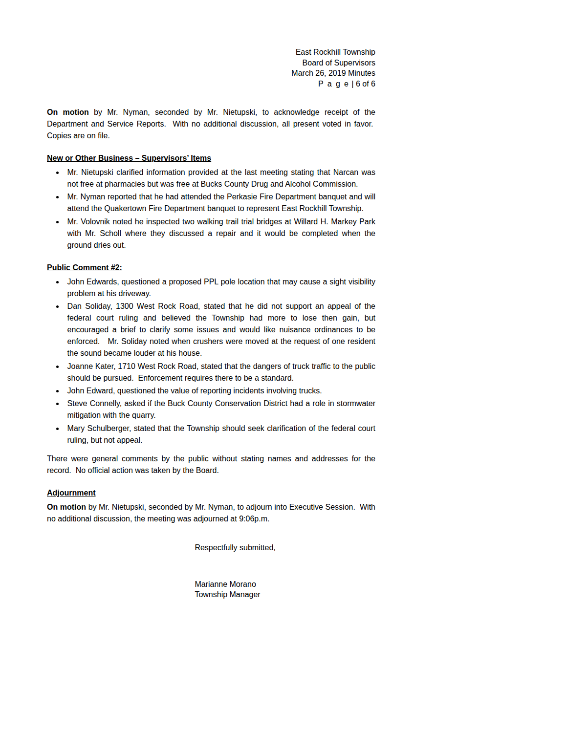East Rockhill Township
Board of Supervisors
March 26, 2019 Minutes
P a g e | 6 of 6
On motion by Mr. Nyman, seconded by Mr. Nietupski, to acknowledge receipt of the Department and Service Reports. With no additional discussion, all present voted in favor. Copies are on file.
New or Other Business – Supervisors’ Items
Mr. Nietupski clarified information provided at the last meeting stating that Narcan was not free at pharmacies but was free at Bucks County Drug and Alcohol Commission.
Mr. Nyman reported that he had attended the Perkasie Fire Department banquet and will attend the Quakertown Fire Department banquet to represent East Rockhill Township.
Mr. Volovnik noted he inspected two walking trail trial bridges at Willard H. Markey Park with Mr. Scholl where they discussed a repair and it would be completed when the ground dries out.
Public Comment #2:
John Edwards, questioned a proposed PPL pole location that may cause a sight visibility problem at his driveway.
Dan Soliday, 1300 West Rock Road, stated that he did not support an appeal of the federal court ruling and believed the Township had more to lose then gain, but encouraged a brief to clarify some issues and would like nuisance ordinances to be enforced. Mr. Soliday noted when crushers were moved at the request of one resident the sound became louder at his house.
Joanne Kater, 1710 West Rock Road, stated that the dangers of truck traffic to the public should be pursued. Enforcement requires there to be a standard.
John Edward, questioned the value of reporting incidents involving trucks.
Steve Connelly, asked if the Buck County Conservation District had a role in stormwater mitigation with the quarry.
Mary Schulberger, stated that the Township should seek clarification of the federal court ruling, but not appeal.
There were general comments by the public without stating names and addresses for the record. No official action was taken by the Board.
Adjournment
On motion by Mr. Nietupski, seconded by Mr. Nyman, to adjourn into Executive Session. With no additional discussion, the meeting was adjourned at 9:06p.m.
Respectfully submitted,
Marianne Morano
Township Manager